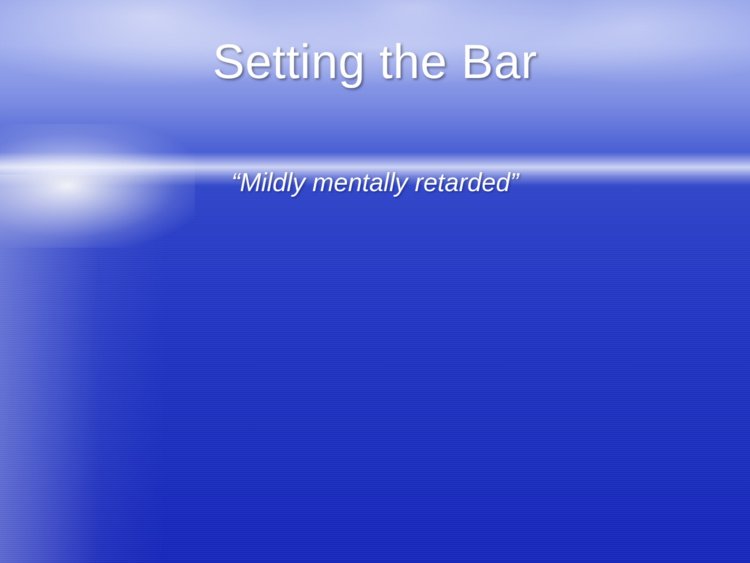Setting the Bar
“Mildly mentally retarded”